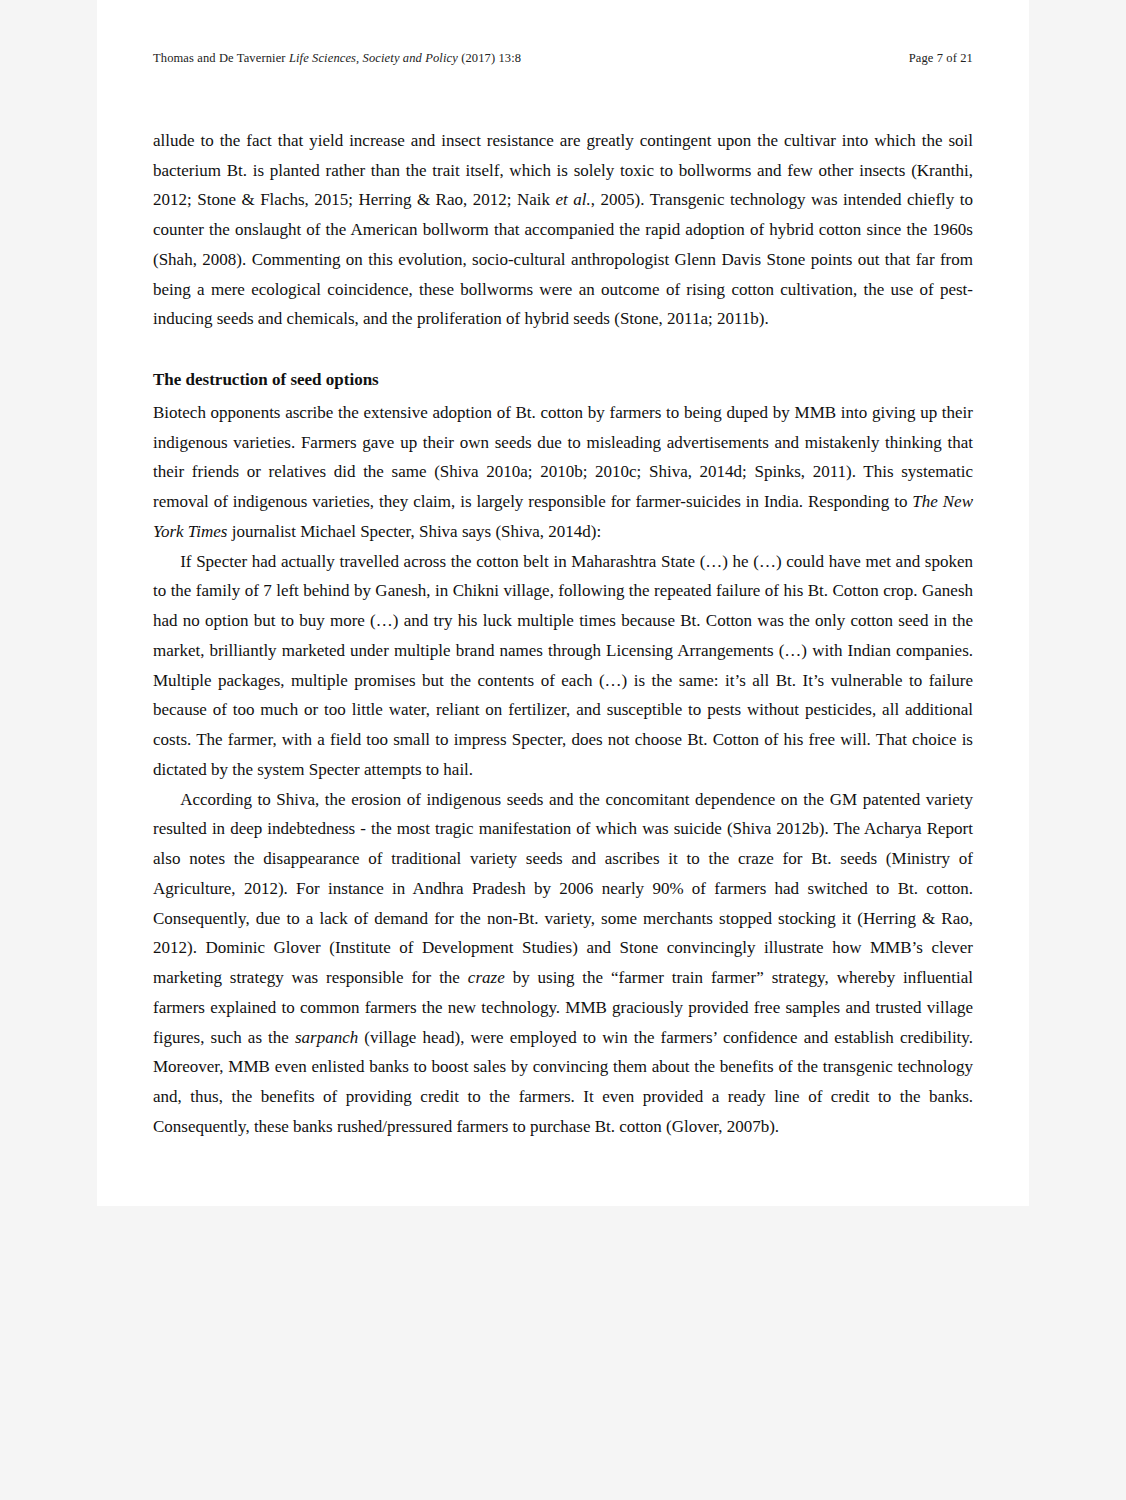Thomas and De Tavernier Life Sciences, Society and Policy (2017) 13:8
Page 7 of 21
allude to the fact that yield increase and insect resistance are greatly contingent upon the cultivar into which the soil bacterium Bt. is planted rather than the trait itself, which is solely toxic to bollworms and few other insects (Kranthi, 2012; Stone & Flachs, 2015; Herring & Rao, 2012; Naik et al., 2005). Transgenic technology was intended chiefly to counter the onslaught of the American bollworm that accompanied the rapid adoption of hybrid cotton since the 1960s (Shah, 2008). Commenting on this evolution, socio-cultural anthropologist Glenn Davis Stone points out that far from being a mere ecological coincidence, these bollworms were an outcome of rising cotton cultivation, the use of pest-inducing seeds and chemicals, and the proliferation of hybrid seeds (Stone, 2011a; 2011b).
The destruction of seed options
Biotech opponents ascribe the extensive adoption of Bt. cotton by farmers to being duped by MMB into giving up their indigenous varieties. Farmers gave up their own seeds due to misleading advertisements and mistakenly thinking that their friends or relatives did the same (Shiva 2010a; 2010b; 2010c; Shiva, 2014d; Spinks, 2011). This systematic removal of indigenous varieties, they claim, is largely responsible for farmer-suicides in India. Responding to The New York Times journalist Michael Specter, Shiva says (Shiva, 2014d):
If Specter had actually travelled across the cotton belt in Maharashtra State (…) he (…) could have met and spoken to the family of 7 left behind by Ganesh, in Chikni village, following the repeated failure of his Bt. Cotton crop. Ganesh had no option but to buy more (…) and try his luck multiple times because Bt. Cotton was the only cotton seed in the market, brilliantly marketed under multiple brand names through Licensing Arrangements (…) with Indian companies. Multiple packages, multiple promises but the contents of each (…) is the same: it’s all Bt. It’s vulnerable to failure because of too much or too little water, reliant on fertilizer, and susceptible to pests without pesticides, all additional costs. The farmer, with a field too small to impress Specter, does not choose Bt. Cotton of his free will. That choice is dictated by the system Specter attempts to hail.
According to Shiva, the erosion of indigenous seeds and the concomitant dependence on the GM patented variety resulted in deep indebtedness - the most tragic manifestation of which was suicide (Shiva 2012b). The Acharya Report also notes the disappearance of traditional variety seeds and ascribes it to the craze for Bt. seeds (Ministry of Agriculture, 2012). For instance in Andhra Pradesh by 2006 nearly 90% of farmers had switched to Bt. cotton. Consequently, due to a lack of demand for the non-Bt. variety, some merchants stopped stocking it (Herring & Rao, 2012). Dominic Glover (Institute of Development Studies) and Stone convincingly illustrate how MMB’s clever marketing strategy was responsible for the craze by using the “farmer train farmer” strategy, whereby influential farmers explained to common farmers the new technology. MMB graciously provided free samples and trusted village figures, such as the sarpanch (village head), were employed to win the farmers’ confidence and establish credibility. Moreover, MMB even enlisted banks to boost sales by convincing them about the benefits of the transgenic technology and, thus, the benefits of providing credit to the farmers. It even provided a ready line of credit to the banks. Consequently, these banks rushed/pressured farmers to purchase Bt. cotton (Glover, 2007b).